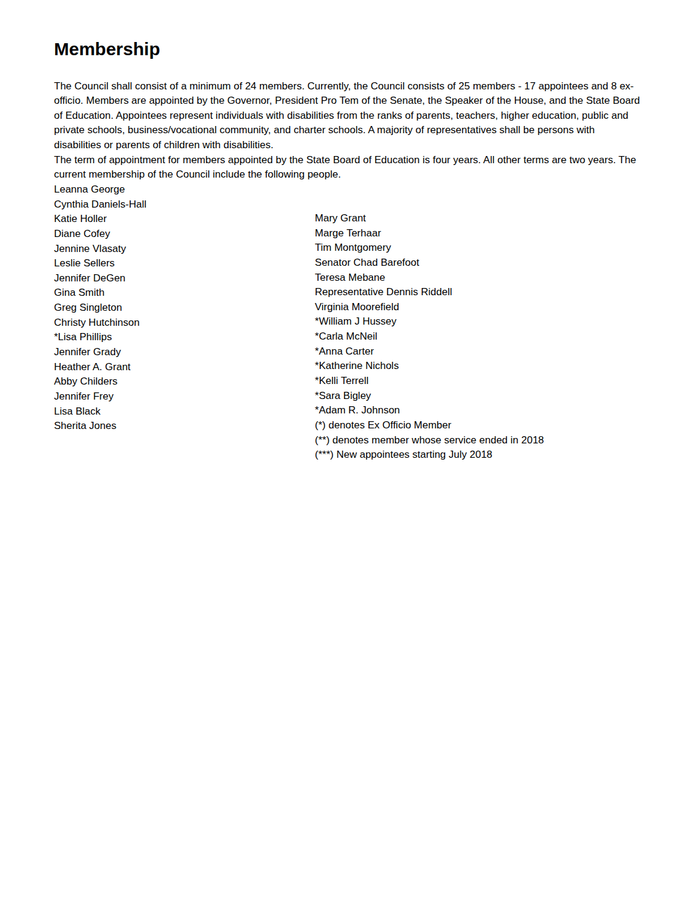Membership
The Council shall consist of a minimum of 24 members. Currently, the Council consists of 25 members - 17 appointees and 8 ex-officio. Members are appointed by the Governor, President Pro Tem of the Senate, the Speaker of the House, and the State Board of Education. Appointees represent individuals with disabilities from the ranks of parents, teachers, higher education, public and private schools, business/vocational community, and charter schools. A majority of representatives shall be persons with disabilities or parents of children with disabilities.
The term of appointment for members appointed by the State Board of Education is four years. All other terms are two years. The current membership of the Council include the following people.
Leanna George
Cynthia Daniels-Hall
Katie Holler
Diane Cofey
Jennine Vlasaty
Leslie Sellers
Jennifer DeGen
Gina Smith
Greg Singleton
Christy Hutchinson
*Lisa Phillips
Jennifer Grady
Heather A. Grant
Abby Childers
Jennifer Frey
Lisa Black
Sherita Jones
Mary Grant
Marge Terhaar
Tim Montgomery
Senator Chad Barefoot
Teresa Mebane
Representative Dennis Riddell
Virginia Moorefield
*William J Hussey
*Carla McNeil
*Anna Carter
*Katherine Nichols
*Kelli Terrell
*Sara Bigley
*Adam R. Johnson
(*) denotes Ex Officio Member
(**) denotes member whose service ended in 2018
(***) New appointees starting July 2018